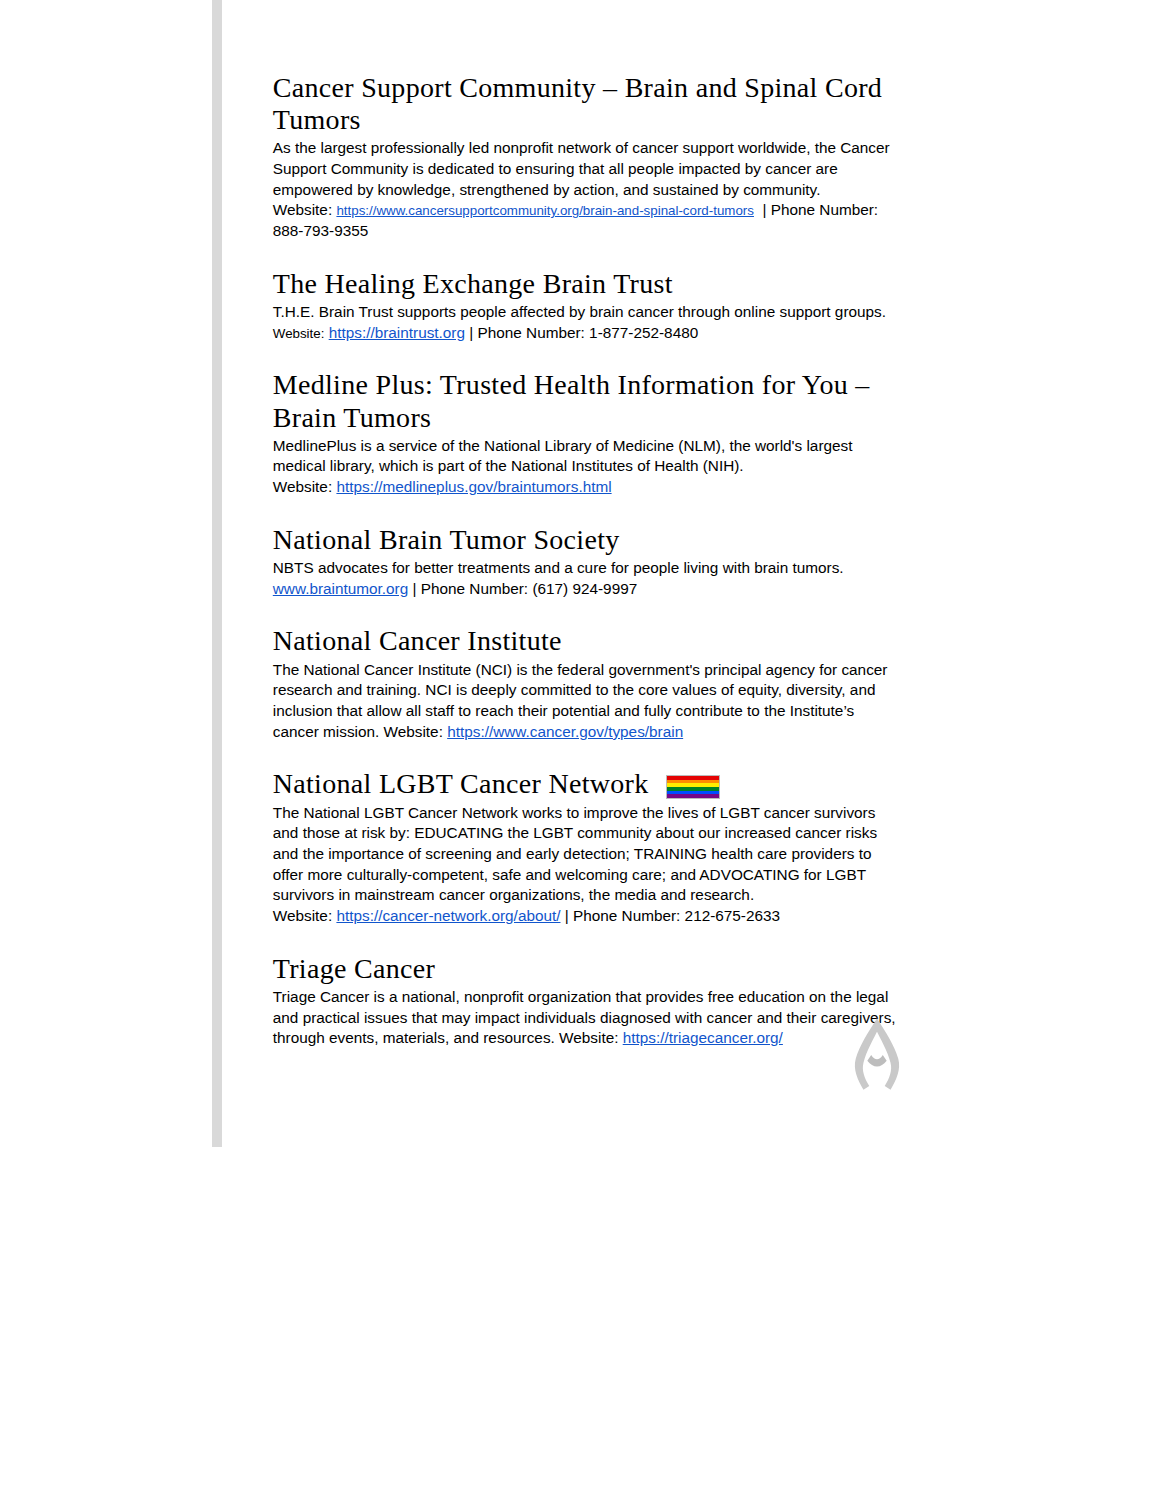Cancer Support Community – Brain and Spinal Cord Tumors
As the largest professionally led nonprofit network of cancer support worldwide, the Cancer Support Community is dedicated to ensuring that all people impacted by cancer are empowered by knowledge, strengthened by action, and sustained by community.
Website: https://www.cancersupportcommunity.org/brain-and-spinal-cord-tumors | Phone Number: 888-793-9355
The Healing Exchange Brain Trust
T.H.E. Brain Trust supports people affected by brain cancer through online support groups.
Website: https://braintrust.org | Phone Number: 1-877-252-8480
Medline Plus: Trusted Health Information for You – Brain Tumors
MedlinePlus is a service of the National Library of Medicine (NLM), the world's largest medical library, which is part of the National Institutes of Health (NIH).
Website: https://medlineplus.gov/braintumors.html
National Brain Tumor Society
NBTS advocates for better treatments and a cure for people living with brain tumors.
www.braintumor.org | Phone Number: (617) 924-9997
National Cancer Institute
The National Cancer Institute (NCI) is the federal government's principal agency for cancer research and training. NCI is deeply committed to the core values of equity, diversity, and inclusion that allow all staff to reach their potential and fully contribute to the Institute’s cancer mission. Website: https://www.cancer.gov/types/brain
National LGBT Cancer Network
The National LGBT Cancer Network works to improve the lives of LGBT cancer survivors and those at risk by: EDUCATING the LGBT community about our increased cancer risks and the importance of screening and early detection; TRAINING health care providers to offer more culturally-competent, safe and welcoming care; and ADVOCATING for LGBT survivors in mainstream cancer organizations, the media and research.
Website: https://cancer-network.org/about/ | Phone Number: 212-675-2633
Triage Cancer
Triage Cancer is a national, nonprofit organization that provides free education on the legal and practical issues that may impact individuals diagnosed with cancer and their caregivers, through events, materials, and resources. Website: https://triagecancer.org/